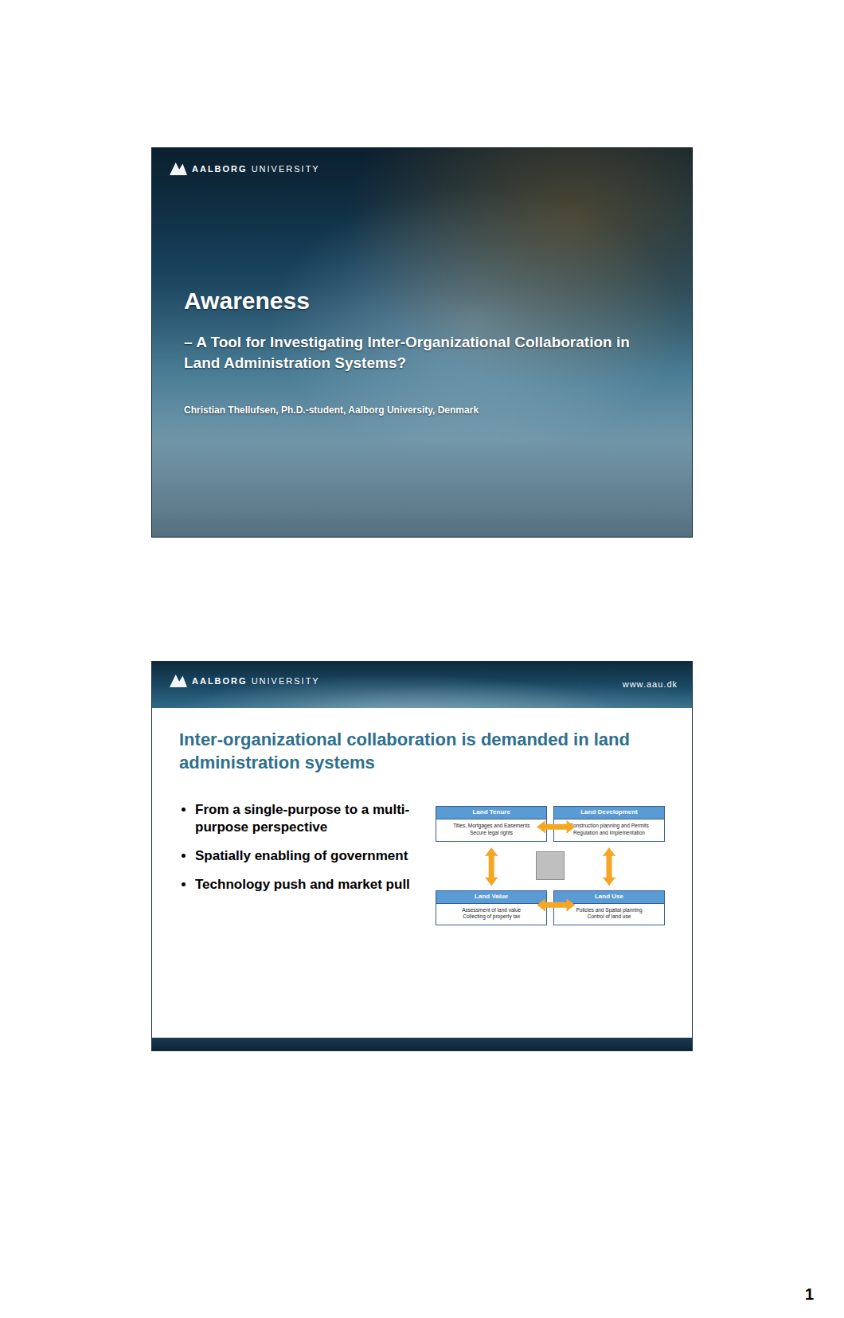AALBORG UNIVERSITY
Awareness
– A Tool for Investigating Inter-Organizational Collaboration in Land Administration Systems?
Christian Thellufsen, Ph.D.-student, Aalborg University, Denmark
AALBORG UNIVERSITY
www.aau.dk
Inter-organizational collaboration is demanded in land administration systems
From a single-purpose to a multi-purpose perspective
Spatially enabling of government
Technology push and market pull
Land Tenure
Titles, Mortgages and Easements
Secure legal rights
Land Development
Construction planning and Permits
Regulation and Implementation
Land Value
Assessment of land value
Collecting of property tax
Land Use
Policies and Spatial planning
Control of land use
1